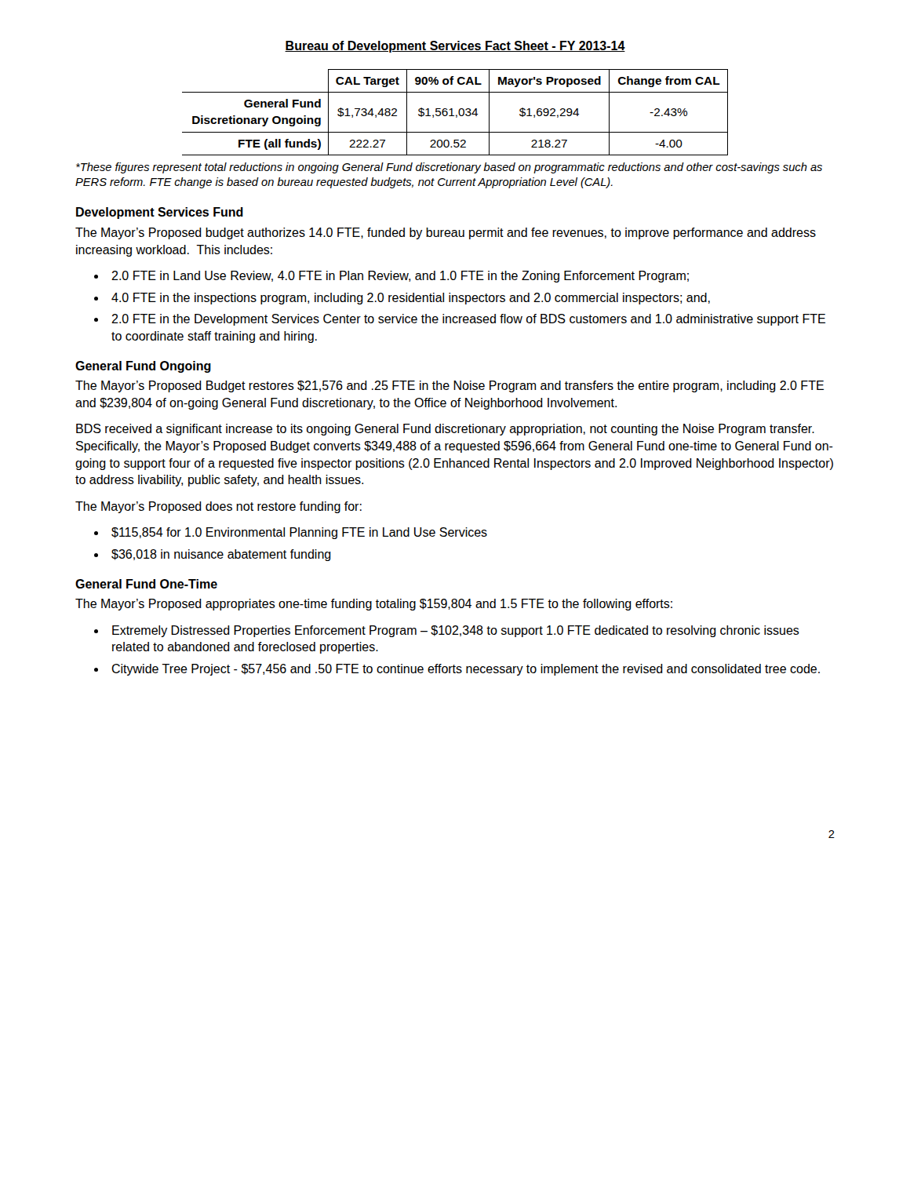Bureau of Development Services Fact Sheet - FY 2013-14
| | CAL Target | 90% of CAL | Mayor's Proposed | Change from CAL |
| --- | --- | --- | --- | --- |
| General Fund Discretionary Ongoing | $1,734,482 | $1,561,034 | $1,692,294 | -2.43% |
| FTE (all funds) | 222.27 | 200.52 | 218.27 | -4.00 |
*These figures represent total reductions in ongoing General Fund discretionary based on programmatic reductions and other cost-savings such as PERS reform. FTE change is based on bureau requested budgets, not Current Appropriation Level (CAL).
Development Services Fund
The Mayor’s Proposed budget authorizes 14.0 FTE, funded by bureau permit and fee revenues, to improve performance and address increasing workload. This includes:
2.0 FTE in Land Use Review, 4.0 FTE in Plan Review, and 1.0 FTE in the Zoning Enforcement Program;
4.0 FTE in the inspections program, including 2.0 residential inspectors and 2.0 commercial inspectors; and,
2.0 FTE in the Development Services Center to service the increased flow of BDS customers and 1.0 administrative support FTE to coordinate staff training and hiring.
General Fund Ongoing
The Mayor’s Proposed Budget restores $21,576 and .25 FTE in the Noise Program and transfers the entire program, including 2.0 FTE and $239,804 of on-going General Fund discretionary, to the Office of Neighborhood Involvement.
BDS received a significant increase to its ongoing General Fund discretionary appropriation, not counting the Noise Program transfer. Specifically, the Mayor’s Proposed Budget converts $349,488 of a requested $596,664 from General Fund one-time to General Fund on-going to support four of a requested five inspector positions (2.0 Enhanced Rental Inspectors and 2.0 Improved Neighborhood Inspector) to address livability, public safety, and health issues.
The Mayor’s Proposed does not restore funding for:
$115,854 for 1.0 Environmental Planning FTE in Land Use Services
$36,018 in nuisance abatement funding
General Fund One-Time
The Mayor’s Proposed appropriates one-time funding totaling $159,804 and 1.5 FTE to the following efforts:
Extremely Distressed Properties Enforcement Program – $102,348 to support 1.0 FTE dedicated to resolving chronic issues related to abandoned and foreclosed properties.
Citywide Tree Project - $57,456 and .50 FTE to continue efforts necessary to implement the revised and consolidated tree code.
2